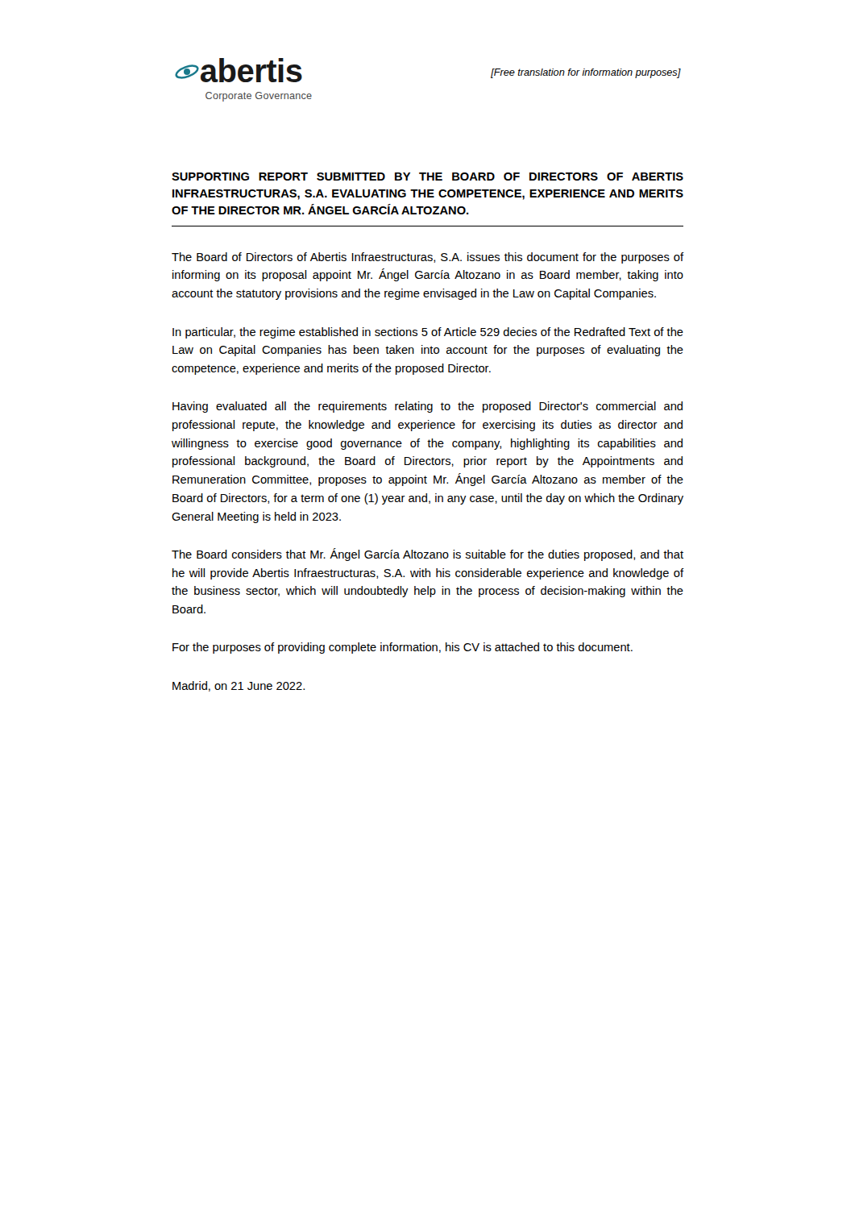abertis
Corporate Governance
[Free translation for information purposes]
SUPPORTING REPORT SUBMITTED BY THE BOARD OF DIRECTORS OF ABERTIS INFRAESTRUCTURAS, S.A. EVALUATING THE COMPETENCE, EXPERIENCE AND MERITS OF THE DIRECTOR MR. ÁNGEL GARCÍA ALTOZANO.
The Board of Directors of Abertis Infraestructuras, S.A. issues this document for the purposes of informing on its proposal appoint Mr. Ángel García Altozano in as Board member, taking into account the statutory provisions and the regime envisaged in the Law on Capital Companies.
In particular, the regime established in sections 5 of Article 529 decies of the Redrafted Text of the Law on Capital Companies has been taken into account for the purposes of evaluating the competence, experience and merits of the proposed Director.
Having evaluated all the requirements relating to the proposed Director's commercial and professional repute, the knowledge and experience for exercising its duties as director and willingness to exercise good governance of the company, highlighting its capabilities and professional background, the Board of Directors, prior report by the Appointments and Remuneration Committee, proposes to appoint Mr. Ángel García Altozano as member of the Board of Directors, for a term of one (1) year and, in any case, until the day on which the Ordinary General Meeting is held in 2023.
The Board considers that Mr. Ángel García Altozano is suitable for the duties proposed, and that he will provide Abertis Infraestructuras, S.A. with his considerable experience and knowledge of the business sector, which will undoubtedly help in the process of decision-making within the Board.
For the purposes of providing complete information, his CV is attached to this document.
Madrid, on 21 June 2022.